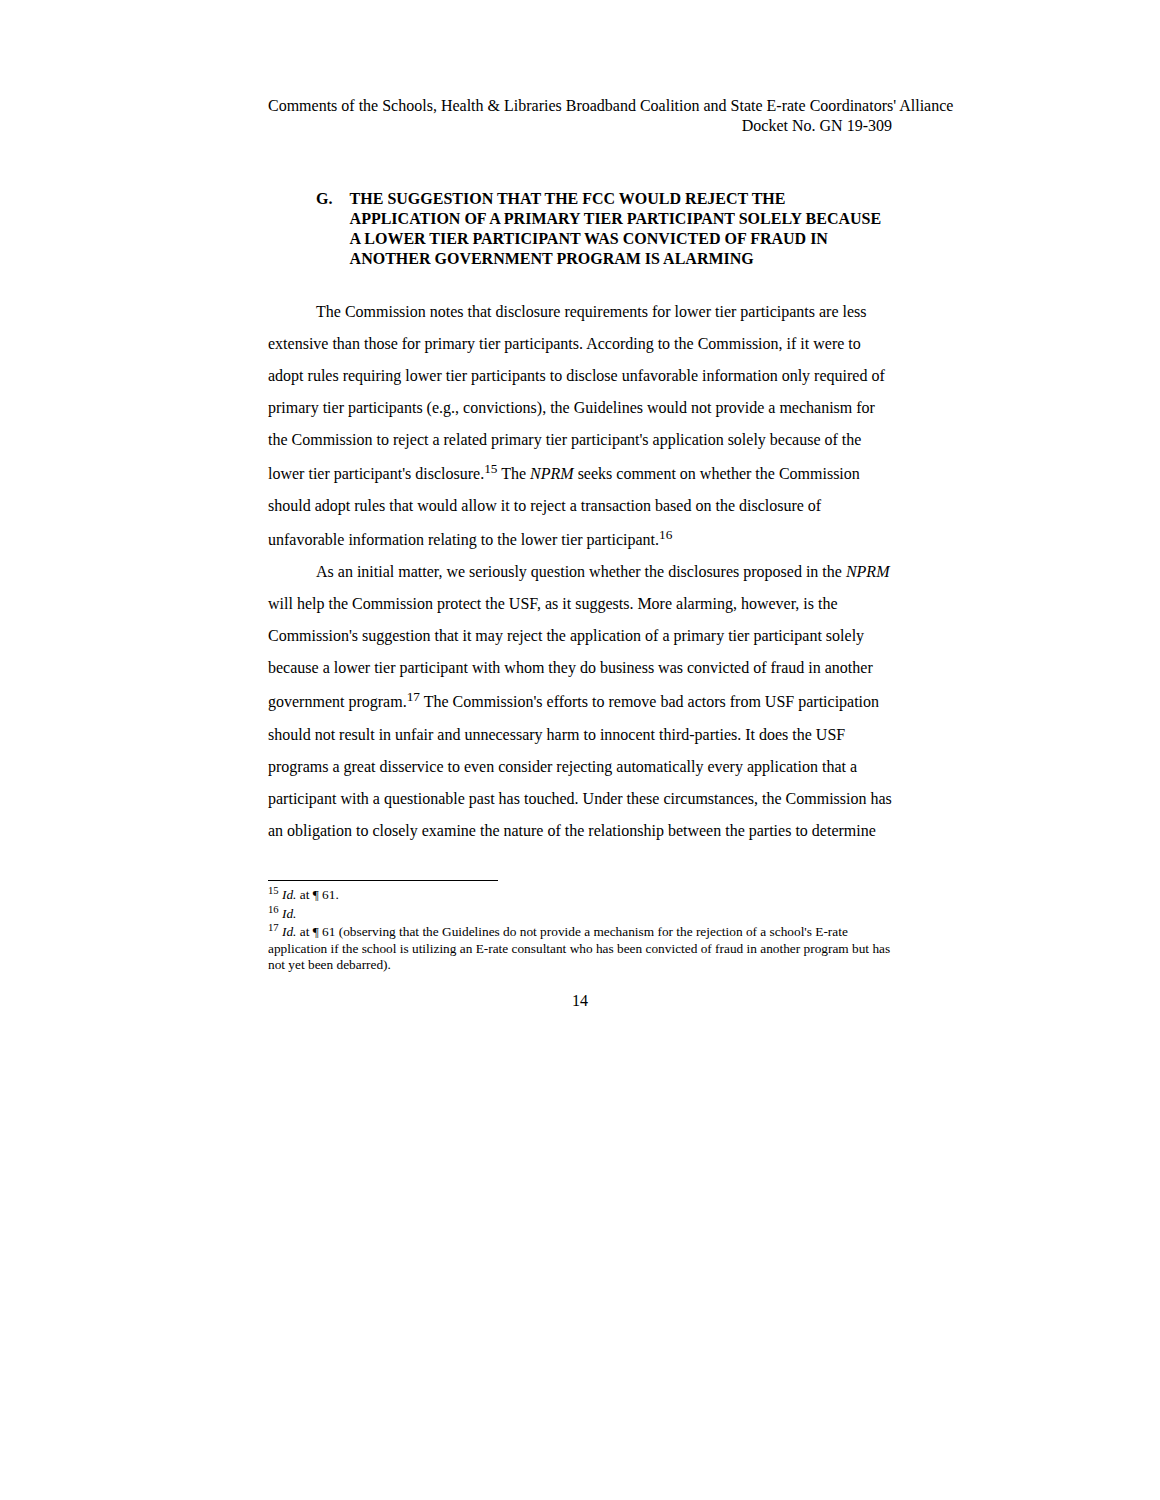Comments of the Schools, Health & Libraries Broadband Coalition and State E-rate Coordinators' Alliance
Docket No. GN 19-309
G. THE SUGGESTION THAT THE FCC WOULD REJECT THE APPLICATION OF A PRIMARY TIER PARTICIPANT SOLELY BECAUSE A LOWER TIER PARTICIPANT WAS CONVICTED OF FRAUD IN ANOTHER GOVERNMENT PROGRAM IS ALARMING
The Commission notes that disclosure requirements for lower tier participants are less extensive than those for primary tier participants. According to the Commission, if it were to adopt rules requiring lower tier participants to disclose unfavorable information only required of primary tier participants (e.g., convictions), the Guidelines would not provide a mechanism for the Commission to reject a related primary tier participant's application solely because of the lower tier participant's disclosure.15 The NPRM seeks comment on whether the Commission should adopt rules that would allow it to reject a transaction based on the disclosure of unfavorable information relating to the lower tier participant.16
As an initial matter, we seriously question whether the disclosures proposed in the NPRM will help the Commission protect the USF, as it suggests. More alarming, however, is the Commission's suggestion that it may reject the application of a primary tier participant solely because a lower tier participant with whom they do business was convicted of fraud in another government program.17 The Commission's efforts to remove bad actors from USF participation should not result in unfair and unnecessary harm to innocent third-parties. It does the USF programs a great disservice to even consider rejecting automatically every application that a participant with a questionable past has touched. Under these circumstances, the Commission has an obligation to closely examine the nature of the relationship between the parties to determine
15 Id. at ¶ 61.
16 Id.
17 Id. at ¶ 61 (observing that the Guidelines do not provide a mechanism for the rejection of a school's E-rate application if the school is utilizing an E-rate consultant who has been convicted of fraud in another program but has not yet been debarred).
14